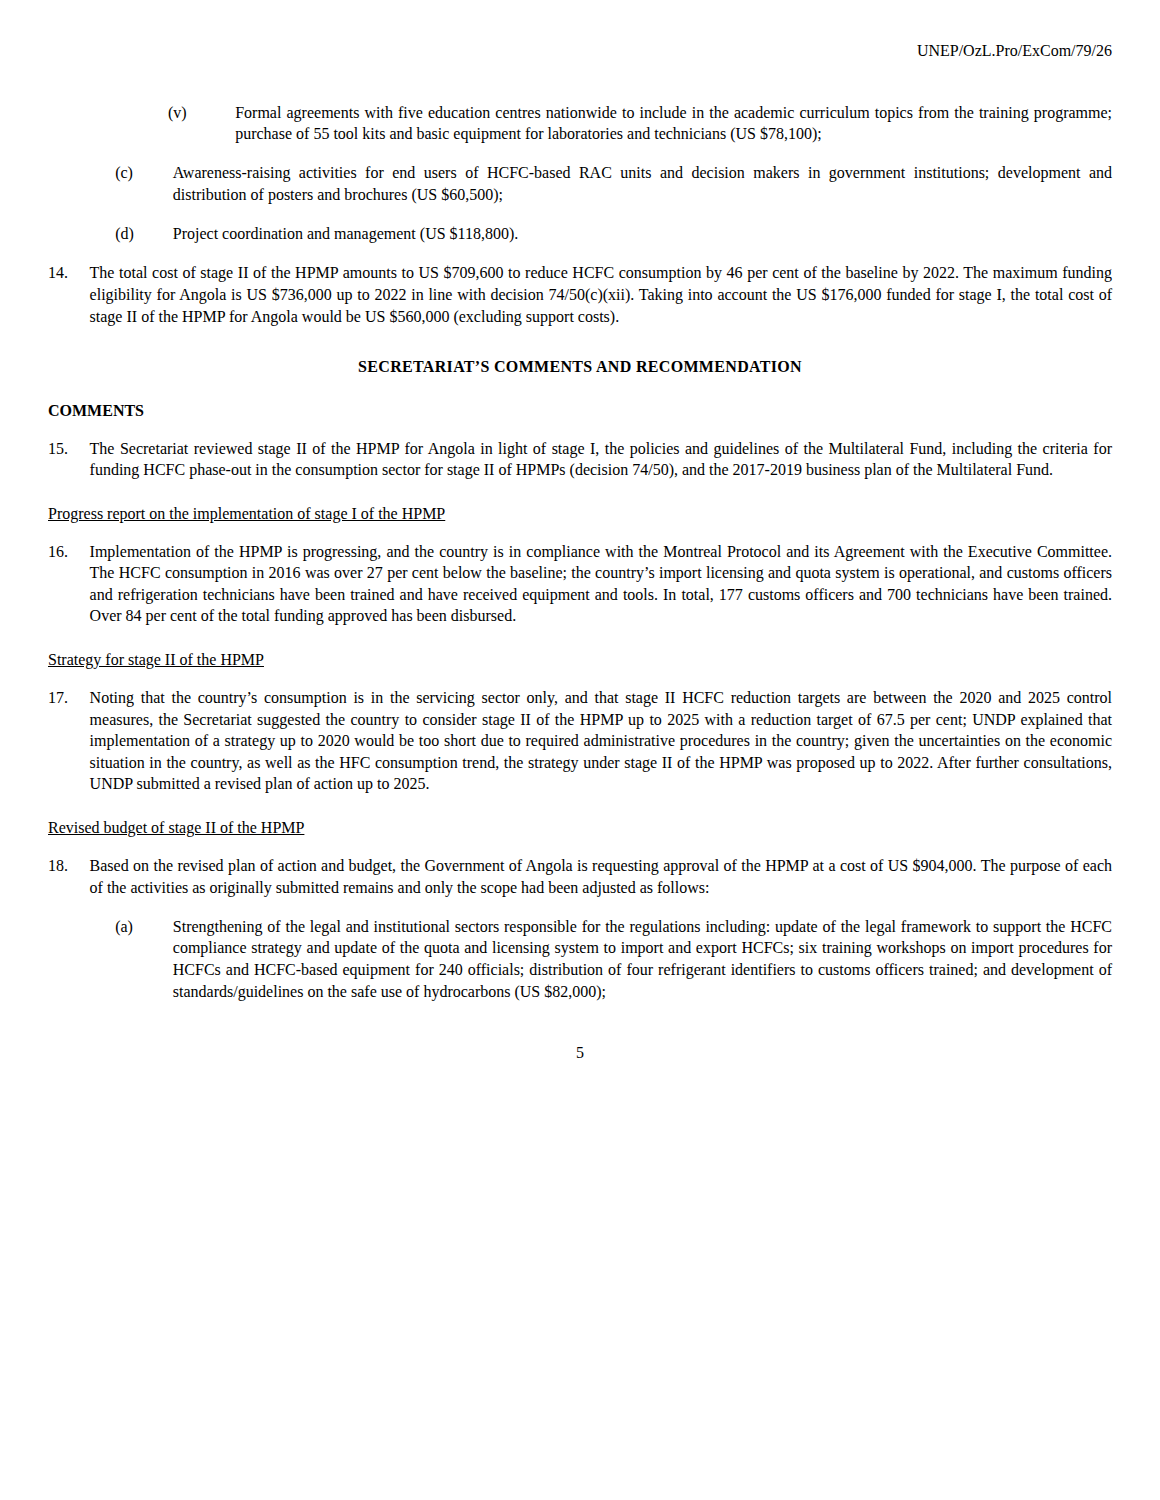UNEP/OzL.Pro/ExCom/79/26
(v)
Formal agreements with five education centres nationwide to include in the academic curriculum topics from the training programme; purchase of 55 tool kits and basic equipment for laboratories and technicians (US $78,100);
(c)
Awareness-raising activities for end users of HCFC-based RAC units and decision makers in government institutions; development and distribution of posters and brochures (US $60,500);
(d)
Project coordination and management (US $118,800).
14.
The total cost of stage II of the HPMP amounts to US $709,600 to reduce HCFC consumption by 46 per cent of the baseline by 2022. The maximum funding eligibility for Angola is US $736,000 up to 2022 in line with decision 74/50(c)(xii). Taking into account the US $176,000 funded for stage I, the total cost of stage II of the HPMP for Angola would be US $560,000 (excluding support costs).
SECRETARIAT’S COMMENTS AND RECOMMENDATION
COMMENTS
15.
The Secretariat reviewed stage II of the HPMP for Angola in light of stage I, the policies and guidelines of the Multilateral Fund, including the criteria for funding HCFC phase-out in the consumption sector for stage II of HPMPs (decision 74/50), and the 2017-2019 business plan of the Multilateral Fund.
Progress report on the implementation of stage I of the HPMP
16.
Implementation of the HPMP is progressing, and the country is in compliance with the Montreal Protocol and its Agreement with the Executive Committee. The HCFC consumption in 2016 was over 27 per cent below the baseline; the country’s import licensing and quota system is operational, and customs officers and refrigeration technicians have been trained and have received equipment and tools. In total, 177 customs officers and 700 technicians have been trained. Over 84 per cent of the total funding approved has been disbursed.
Strategy for stage II of the HPMP
17.
Noting that the country’s consumption is in the servicing sector only, and that stage II HCFC reduction targets are between the 2020 and 2025 control measures, the Secretariat suggested the country to consider stage II of the HPMP up to 2025 with a reduction target of 67.5 per cent; UNDP explained that implementation of a strategy up to 2020 would be too short due to required administrative procedures in the country; given the uncertainties on the economic situation in the country, as well as the HFC consumption trend, the strategy under stage II of the HPMP was proposed up to 2022. After further consultations, UNDP submitted a revised plan of action up to 2025.
Revised budget of stage II of the HPMP
18.
Based on the revised plan of action and budget, the Government of Angola is requesting approval of the HPMP at a cost of US $904,000. The purpose of each of the activities as originally submitted remains and only the scope had been adjusted as follows:
(a)
Strengthening of the legal and institutional sectors responsible for the regulations including: update of the legal framework to support the HCFC compliance strategy and update of the quota and licensing system to import and export HCFCs; six training workshops on import procedures for HCFCs and HCFC-based equipment for 240 officials; distribution of four refrigerant identifiers to customs officers trained; and development of standards/guidelines on the safe use of hydrocarbons (US $82,000);
5